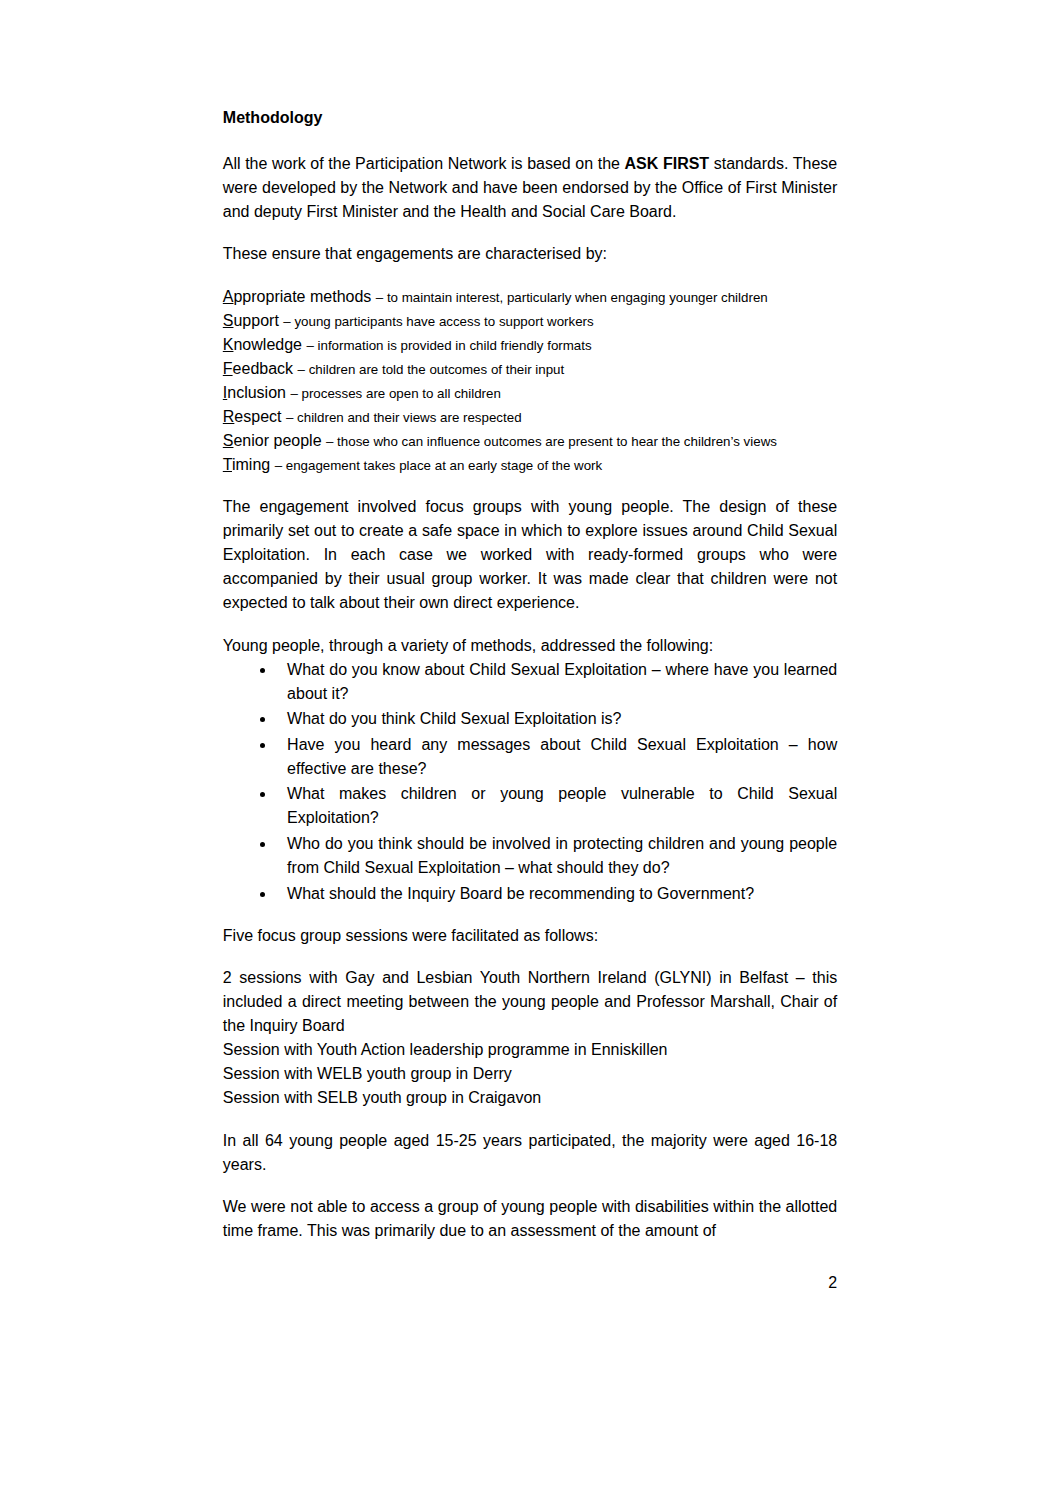Methodology
All the work of the Participation Network is based on the ASK FIRST standards. These were developed by the Network and have been endorsed by the Office of First Minister and deputy First Minister and the Health and Social Care Board.
These ensure that engagements are characterised by:
Appropriate methods – to maintain interest, particularly when engaging younger children
Support – young participants have access to support workers
Knowledge – information is provided in child friendly formats
Feedback – children are told the outcomes of their input
Inclusion – processes are open to all children
Respect – children and their views are respected
Senior people – those who can influence outcomes are present to hear the children’s views
Timing – engagement takes place at an early stage of the work
The engagement involved focus groups with young people. The design of these primarily set out to create a safe space in which to explore issues around Child Sexual Exploitation. In each case we worked with ready-formed groups who were accompanied by their usual group worker. It was made clear that children were not expected to talk about their own direct experience.
Young people, through a variety of methods, addressed the following:
What do you know about Child Sexual Exploitation – where have you learned about it?
What do you think Child Sexual Exploitation is?
Have you heard any messages about Child Sexual Exploitation – how effective are these?
What makes children or young people vulnerable to Child Sexual Exploitation?
Who do you think should be involved in protecting children and young people from Child Sexual Exploitation – what should they do?
What should the Inquiry Board be recommending to Government?
Five focus group sessions were facilitated as follows:
2 sessions with Gay and Lesbian Youth Northern Ireland (GLYNI) in Belfast – this included a direct meeting between the young people and Professor Marshall, Chair of the Inquiry Board
Session with Youth Action leadership programme in Enniskillen
Session with WELB youth group in Derry
Session with SELB youth group in Craigavon
In all 64 young people aged 15-25 years participated, the majority were aged 16-18 years.
We were not able to access a group of young people with disabilities within the allotted time frame. This was primarily due to an assessment of the amount of
2